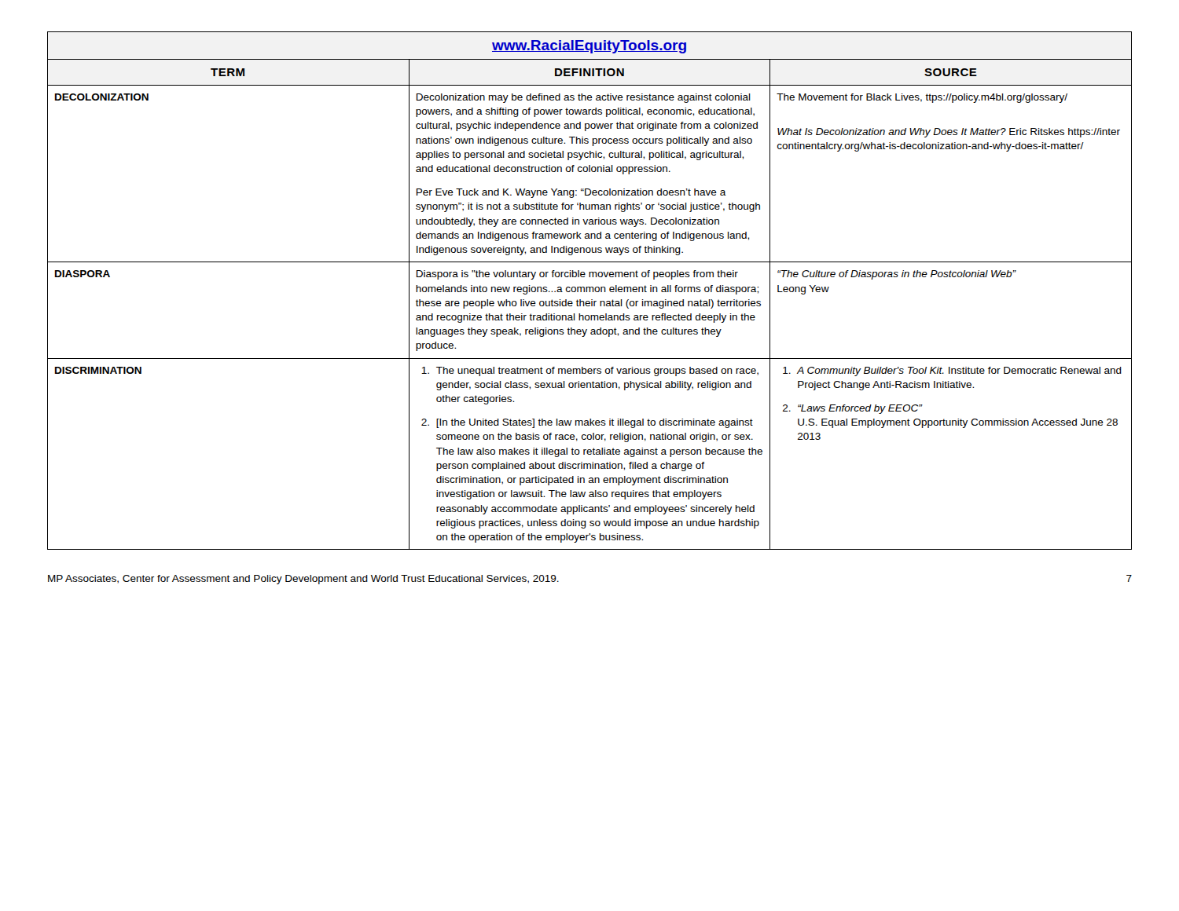| www.RacialEquityTools.org |
| TERM | DEFINITION | SOURCE |
| DECOLONIZATION | Decolonization may be defined as the active resistance against colonial powers, and a shifting of power towards political, economic, educational, cultural, psychic independence and power that originate from a colonized nations’ own indigenous culture. This process occurs politically and also applies to personal and societal psychic, cultural, political, agricultural, and educational deconstruction of colonial oppression. Per Eve Tuck and K. Wayne Yang: “Decolonization doesn’t have a synonym”; it is not a substitute for ‘human rights’ or ‘social justice’, though undoubtedly, they are connected in various ways. Decolonization demands an Indigenous framework and a centering of Indigenous land, Indigenous sovereignty, and Indigenous ways of thinking. | The Movement for Black Lives, ttps://policy.m4bl.org/glossary/ What Is Decolonization and Why Does It Matter? Eric Ritskes https://intercontinentalcry.org/what-is-decolonization-and-why-does-it-matter/ |
| DIASPORA | Diaspora is "the voluntary or forcible movement of peoples from their homelands into new regions...a common element in all forms of diaspora; these are people who live outside their natal (or imagined natal) territories and recognize that their traditional homelands are reflected deeply in the languages they speak, religions they adopt, and the cultures they produce. | “The Culture of Diasporas in the Postcolonial Web” Leong Yew |
| DISCRIMINATION | The unequal treatment of members of various groups based on race, gender, social class, sexual orientation, physical ability, religion and other categories. [In the United States] the law makes it illegal to discriminate against someone on the basis of race, color, religion, national origin, or sex. The law also makes it illegal to retaliate against a person because the person complained about discrimination, filed a charge of discrimination, or participated in an employment discrimination investigation or lawsuit. The law also requires that employers reasonably accommodate applicants' and employees' sincerely held religious practices, unless doing so would impose an undue hardship on the operation of the employer's business. | A Community Builder's Tool Kit. Institute for Democratic Renewal and Project Change Anti-Racism Initiative. “Laws Enforced by EEOC” U.S. Equal Employment Opportunity Commission Accessed June 28 2013 |
MP Associates, Center for Assessment and Policy Development and World Trust Educational Services, 2019. 7